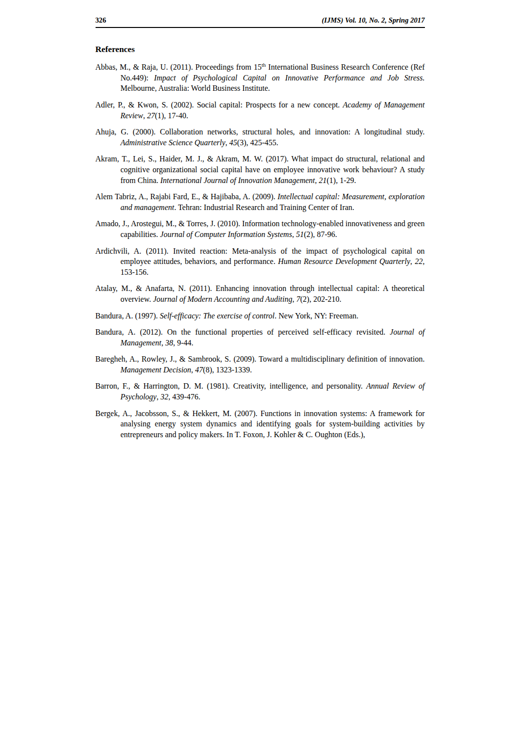326 (IJMS) Vol. 10, No. 2, Spring 2017
References
Abbas, M., & Raja, U. (2011). Proceedings from 15th International Business Research Conference (Ref No.449): Impact of Psychological Capital on Innovative Performance and Job Stress. Melbourne, Australia: World Business Institute.
Adler, P., & Kwon, S. (2002). Social capital: Prospects for a new concept. Academy of Management Review, 27(1), 17-40.
Ahuja, G. (2000). Collaboration networks, structural holes, and innovation: A longitudinal study. Administrative Science Quarterly, 45(3), 425-455.
Akram, T., Lei, S., Haider, M. J., & Akram, M. W. (2017). What impact do structural, relational and cognitive organizational social capital have on employee innovative work behaviour? A study from China. International Journal of Innovation Management, 21(1), 1-29.
Alem Tabriz, A., Rajabi Fard, E., & Hajibaba, A. (2009). Intellectual capital: Measurement, exploration and management. Tehran: Industrial Research and Training Center of Iran.
Amado, J., Arostegui, M., & Torres, J. (2010). Information technology-enabled innovativeness and green capabilities. Journal of Computer Information Systems, 51(2), 87-96.
Ardichvili, A. (2011). Invited reaction: Meta-analysis of the impact of psychological capital on employee attitudes, behaviors, and performance. Human Resource Development Quarterly, 22, 153-156.
Atalay, M., & Anafarta, N. (2011). Enhancing innovation through intellectual capital: A theoretical overview. Journal of Modern Accounting and Auditing, 7(2), 202-210.
Bandura, A. (1997). Self-efficacy: The exercise of control. New York, NY: Freeman.
Bandura, A. (2012). On the functional properties of perceived self-efficacy revisited. Journal of Management, 38, 9-44.
Baregheh, A., Rowley, J., & Sambrook, S. (2009). Toward a multidisciplinary definition of innovation. Management Decision, 47(8), 1323-1339.
Barron, F., & Harrington, D. M. (1981). Creativity, intelligence, and personality. Annual Review of Psychology, 32, 439-476.
Bergek, A., Jacobsson, S., & Hekkert, M. (2007). Functions in innovation systems: A framework for analysing energy system dynamics and identifying goals for system-building activities by entrepreneurs and policy makers. In T. Foxon, J. Kohler & C. Oughton (Eds.),